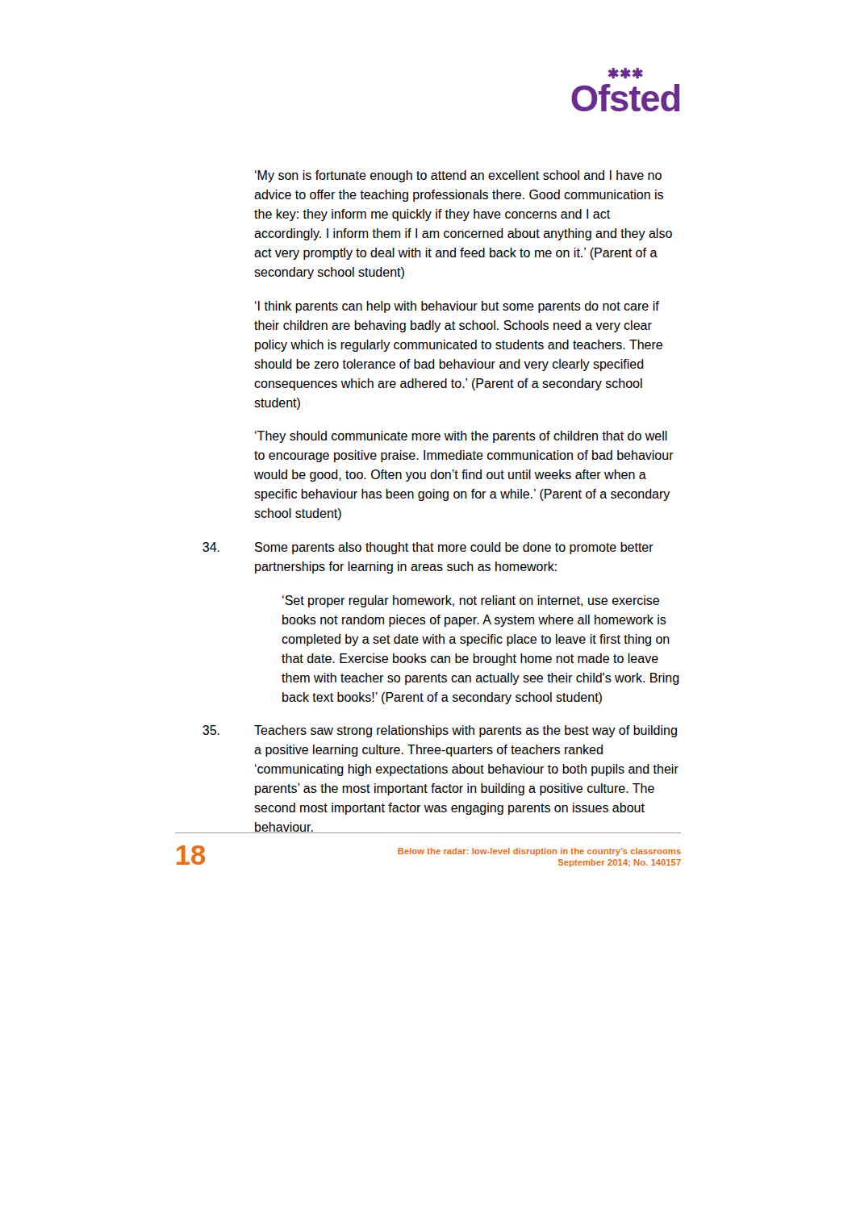✱✱✱
Ofsted
‘My son is fortunate enough to attend an excellent school and I have no advice to offer the teaching professionals there. Good communication is the key: they inform me quickly if they have concerns and I act accordingly. I inform them if I am concerned about anything and they also act very promptly to deal with it and feed back to me on it.’ (Parent of a secondary school student)
‘I think parents can help with behaviour but some parents do not care if their children are behaving badly at school. Schools need a very clear policy which is regularly communicated to students and teachers. There should be zero tolerance of bad behaviour and very clearly specified consequences which are adhered to.’ (Parent of a secondary school student)
‘They should communicate more with the parents of children that do well to encourage positive praise. Immediate communication of bad behaviour would be good, too. Often you don’t find out until weeks after when a specific behaviour has been going on for a while.’ (Parent of a secondary school student)
34. Some parents also thought that more could be done to promote better partnerships for learning in areas such as homework:
‘Set proper regular homework, not reliant on internet, use exercise books not random pieces of paper. A system where all homework is completed by a set date with a specific place to leave it first thing on that date. Exercise books can be brought home not made to leave them with teacher so parents can actually see their child's work. Bring back text books!’ (Parent of a secondary school student)
35. Teachers saw strong relationships with parents as the best way of building a positive learning culture. Three-quarters of teachers ranked ‘communicating high expectations about behaviour to both pupils and their parents’ as the most important factor in building a positive culture. The second most important factor was engaging parents on issues about behaviour.
18
Below the radar: low-level disruption in the country’s classrooms
September 2014; No. 140157